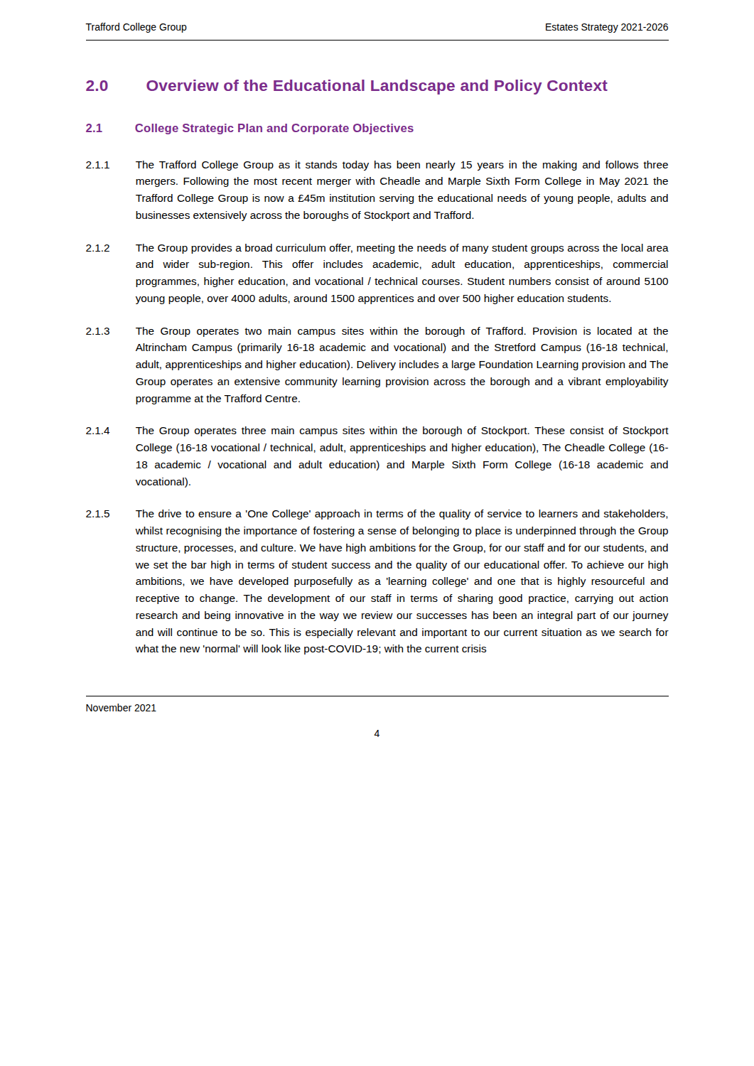Trafford College Group
Estates Strategy 2021-2026
2.0 Overview of the Educational Landscape and Policy Context
2.1 College Strategic Plan and Corporate Objectives
2.1.1
The Trafford College Group as it stands today has been nearly 15 years in the making and follows three mergers. Following the most recent merger with Cheadle and Marple Sixth Form College in May 2021 the Trafford College Group is now a £45m institution serving the educational needs of young people, adults and businesses extensively across the boroughs of Stockport and Trafford.
2.1.2
The Group provides a broad curriculum offer, meeting the needs of many student groups across the local area and wider sub-region. This offer includes academic, adult education, apprenticeships, commercial programmes, higher education, and vocational / technical courses. Student numbers consist of around 5100 young people, over 4000 adults, around 1500 apprentices and over 500 higher education students.
2.1.3
The Group operates two main campus sites within the borough of Trafford. Provision is located at the Altrincham Campus (primarily 16-18 academic and vocational) and the Stretford Campus (16-18 technical, adult, apprenticeships and higher education). Delivery includes a large Foundation Learning provision and The Group operates an extensive community learning provision across the borough and a vibrant employability programme at the Trafford Centre.
2.1.4
The Group operates three main campus sites within the borough of Stockport. These consist of Stockport College (16-18 vocational / technical, adult, apprenticeships and higher education), The Cheadle College (16-18 academic / vocational and adult education) and Marple Sixth Form College (16-18 academic and vocational).
2.1.5
The drive to ensure a 'One College' approach in terms of the quality of service to learners and stakeholders, whilst recognising the importance of fostering a sense of belonging to place is underpinned through the Group structure, processes, and culture. We have high ambitions for the Group, for our staff and for our students, and we set the bar high in terms of student success and the quality of our educational offer. To achieve our high ambitions, we have developed purposefully as a 'learning college' and one that is highly resourceful and receptive to change. The development of our staff in terms of sharing good practice, carrying out action research and being innovative in the way we review our successes has been an integral part of our journey and will continue to be so. This is especially relevant and important to our current situation as we search for what the new 'normal' will look like post-COVID-19; with the current crisis
November 2021
4